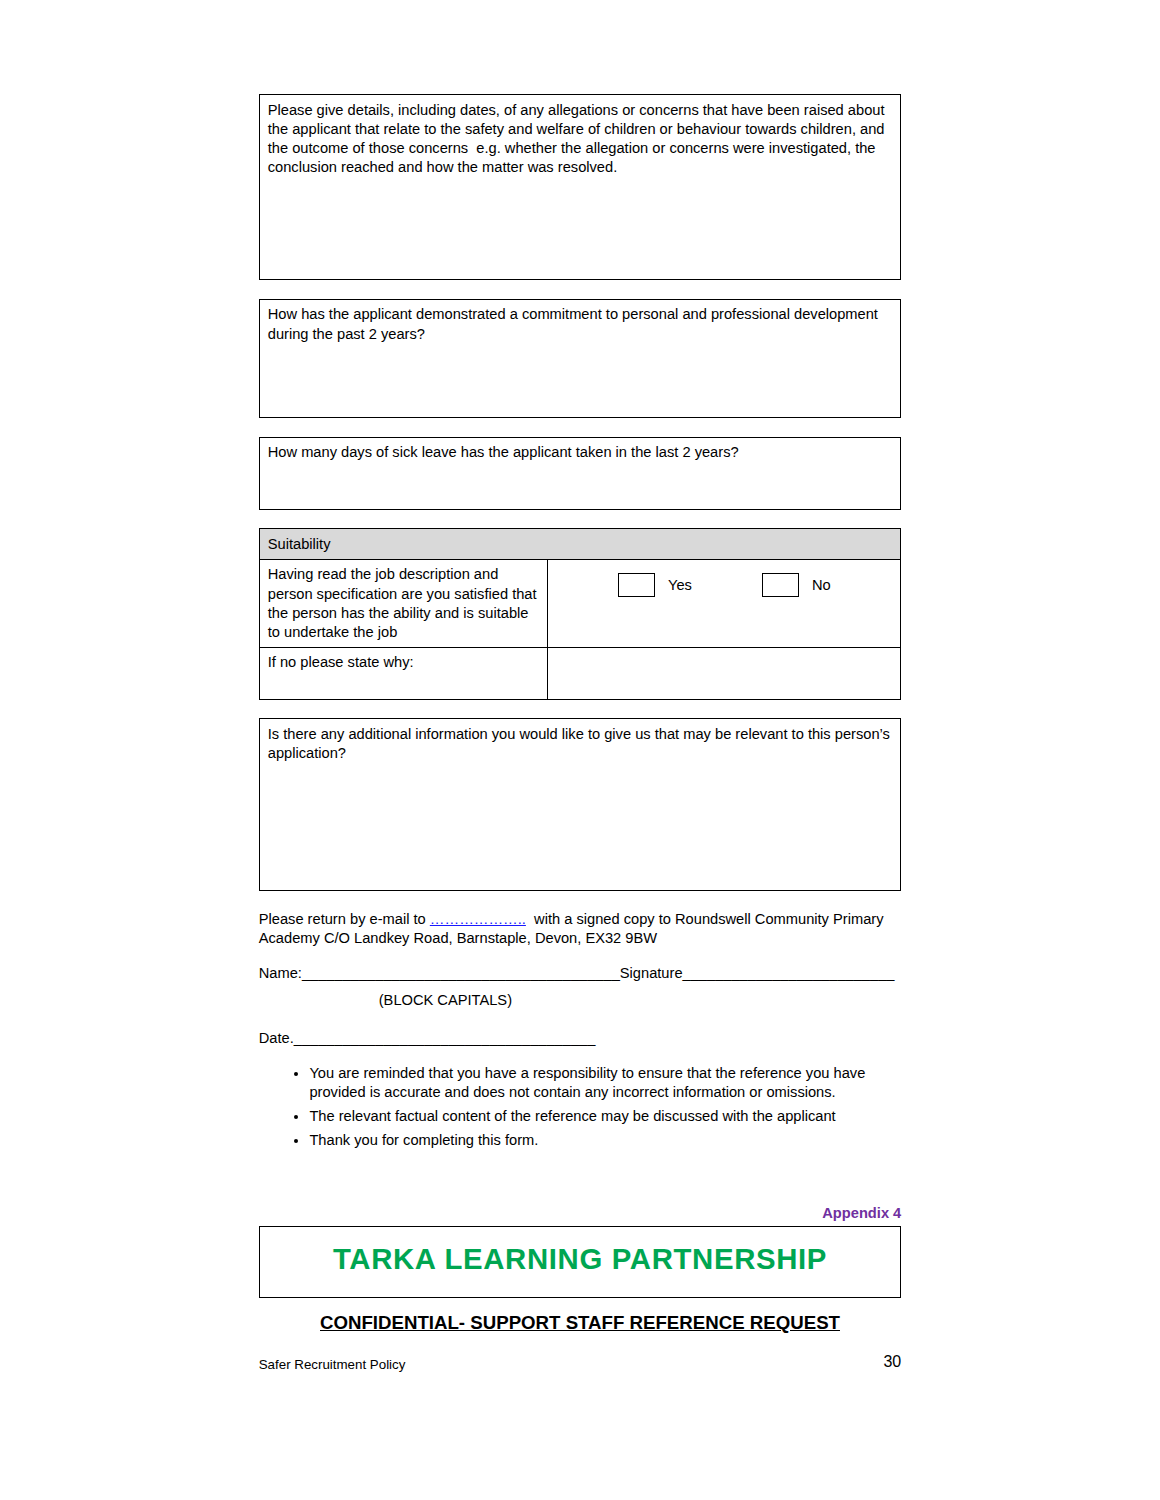| Please give details, including dates, of any allegations or concerns that have been raised about the applicant that relate to the safety and welfare of children or behaviour towards children, and the outcome of those concerns e.g. whether the allegation or concerns were investigated, the conclusion reached and how the matter was resolved. |
| How has the applicant demonstrated a commitment to personal and professional development during the past 2 years? |
| How many days of sick leave has the applicant taken in the last 2 years? |
| Suitability |
| Having read the job description and person specification are you satisfied that the person has the ability and is suitable to undertake the job | Yes No |
| If no please state why: | |
| Is there any additional information you would like to give us that may be relevant to this person’s application? |
Please return by e-mail to ……………….. with a signed copy to Roundswell Community Primary Academy C/O Landkey Road, Barnstaple, Devon, EX32 9BW
Name:_______________________________________Signature__________________________
(BLOCK CAPITALS)
Date._____________________________________
You are reminded that you have a responsibility to ensure that the reference you have provided is accurate and does not contain any incorrect information or omissions.
The relevant factual content of the reference may be discussed with the applicant
Thank you for completing this form.
Appendix 4
TARKA LEARNING PARTNERSHIP
CONFIDENTIAL- SUPPORT STAFF REFERENCE REQUEST
Safer Recruitment Policy 30